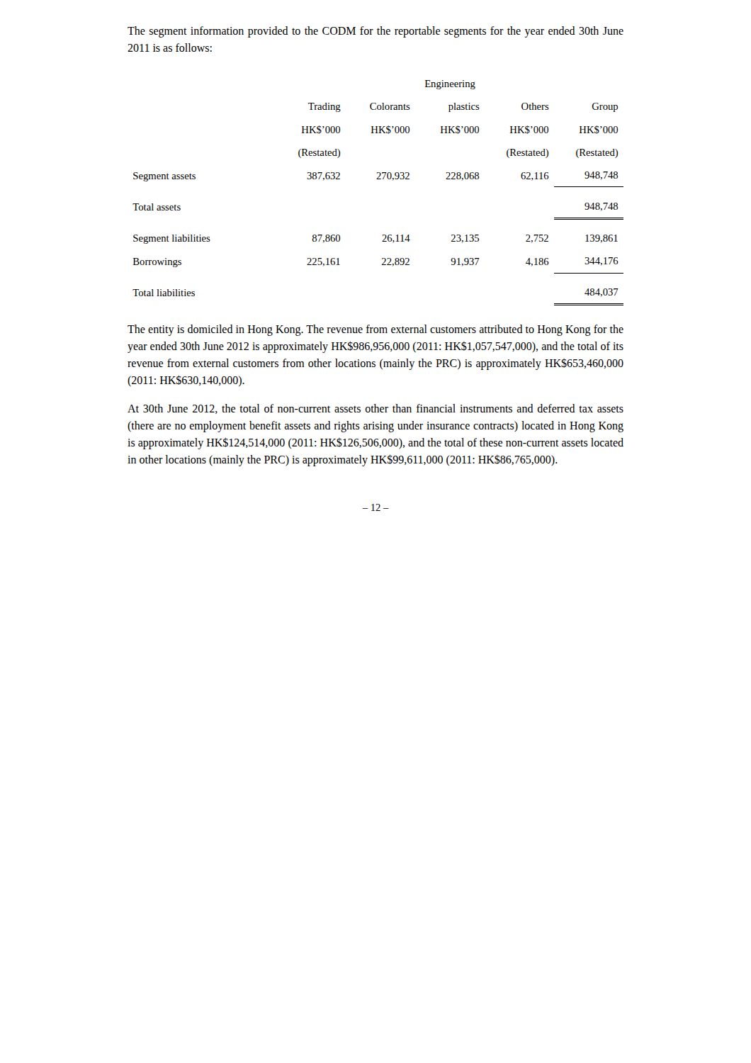The segment information provided to the CODM for the reportable segments for the year ended 30th June 2011 is as follows:
| | | | Engineering | | |
| --- | --- | --- | --- | --- | --- |
| | Trading | Colorants | plastics | Others | Group |
| | HK$’000 | HK$’000 | HK$’000 | HK$’000 | HK$’000 |
| | (Restated) | | | (Restated) | (Restated) |
| Segment assets | 387,632 | 270,932 | 228,068 | 62,116 | 948,748 |
| Total assets | | | | | 948,748 |
| Segment liabilities | 87,860 | 26,114 | 23,135 | 2,752 | 139,861 |
| Borrowings | 225,161 | 22,892 | 91,937 | 4,186 | 344,176 |
| Total liabilities | | | | | 484,037 |
The entity is domiciled in Hong Kong. The revenue from external customers attributed to Hong Kong for the year ended 30th June 2012 is approximately HK$986,956,000 (2011: HK$1,057,547,000), and the total of its revenue from external customers from other locations (mainly the PRC) is approximately HK$653,460,000 (2011: HK$630,140,000).
At 30th June 2012, the total of non-current assets other than financial instruments and deferred tax assets (there are no employment benefit assets and rights arising under insurance contracts) located in Hong Kong is approximately HK$124,514,000 (2011: HK$126,506,000), and the total of these non-current assets located in other locations (mainly the PRC) is approximately HK$99,611,000 (2011: HK$86,765,000).
– 12 –